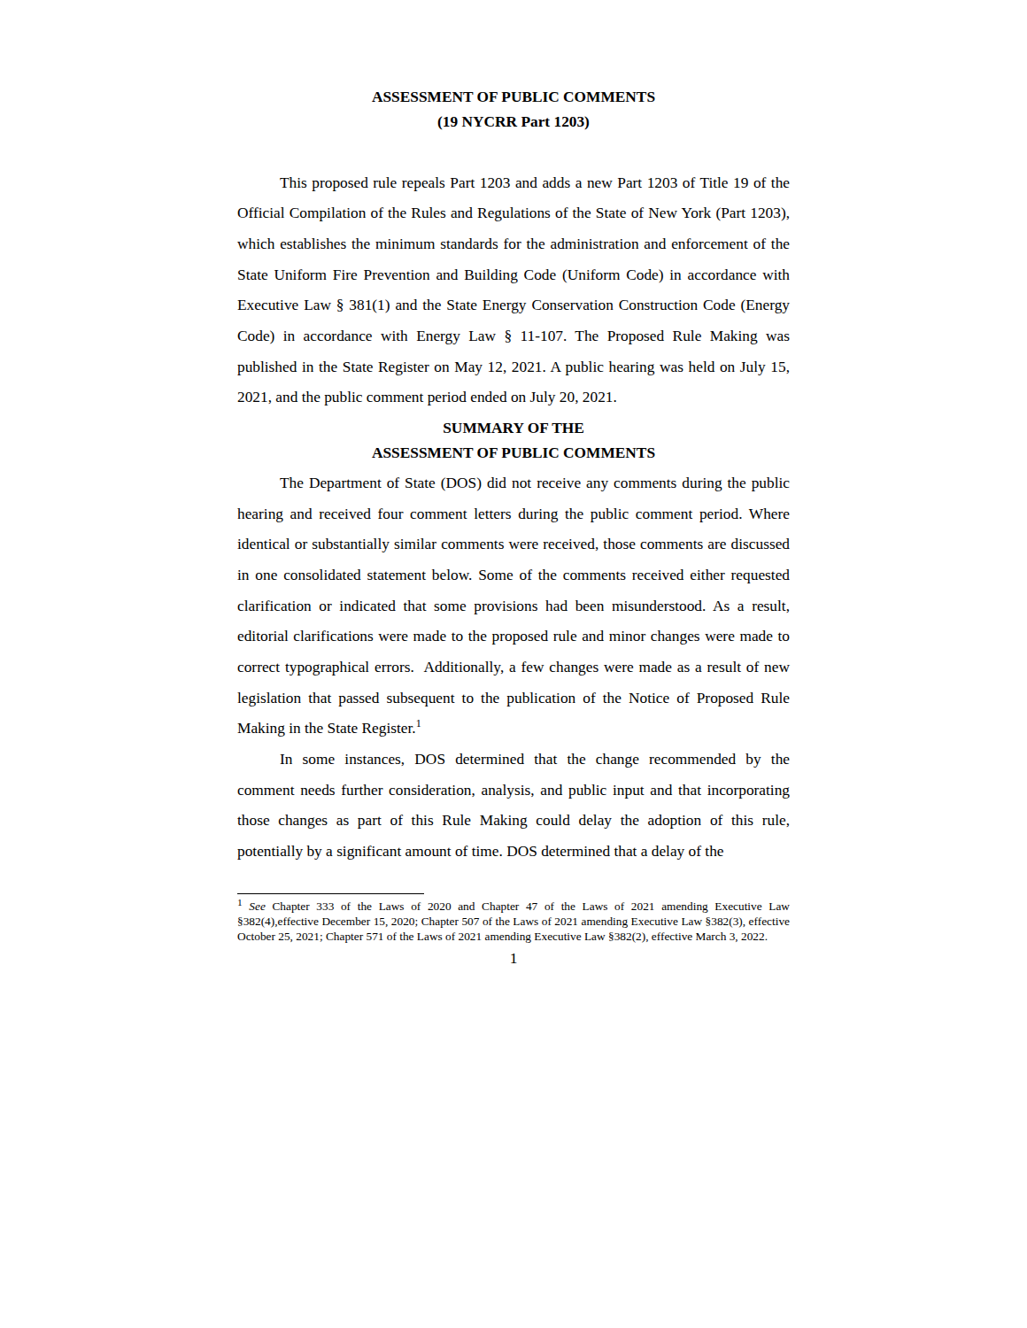ASSESSMENT OF PUBLIC COMMENTS
(19 NYCRR Part 1203)
This proposed rule repeals Part 1203 and adds a new Part 1203 of Title 19 of the Official Compilation of the Rules and Regulations of the State of New York (Part 1203), which establishes the minimum standards for the administration and enforcement of the State Uniform Fire Prevention and Building Code (Uniform Code) in accordance with Executive Law § 381(1) and the State Energy Conservation Construction Code (Energy Code) in accordance with Energy Law § 11-107. The Proposed Rule Making was published in the State Register on May 12, 2021. A public hearing was held on July 15, 2021, and the public comment period ended on July 20, 2021.
SUMMARY OF THE
ASSESSMENT OF PUBLIC COMMENTS
The Department of State (DOS) did not receive any comments during the public hearing and received four comment letters during the public comment period. Where identical or substantially similar comments were received, those comments are discussed in one consolidated statement below. Some of the comments received either requested clarification or indicated that some provisions had been misunderstood. As a result, editorial clarifications were made to the proposed rule and minor changes were made to correct typographical errors. Additionally, a few changes were made as a result of new legislation that passed subsequent to the publication of the Notice of Proposed Rule Making in the State Register.1
In some instances, DOS determined that the change recommended by the comment needs further consideration, analysis, and public input and that incorporating those changes as part of this Rule Making could delay the adoption of this rule, potentially by a significant amount of time. DOS determined that a delay of the
1 See Chapter 333 of the Laws of 2020 and Chapter 47 of the Laws of 2021 amending Executive Law §382(4),effective December 15, 2020; Chapter 507 of the Laws of 2021 amending Executive Law §382(3), effective October 25, 2021; Chapter 571 of the Laws of 2021 amending Executive Law §382(2), effective March 3, 2022.
1